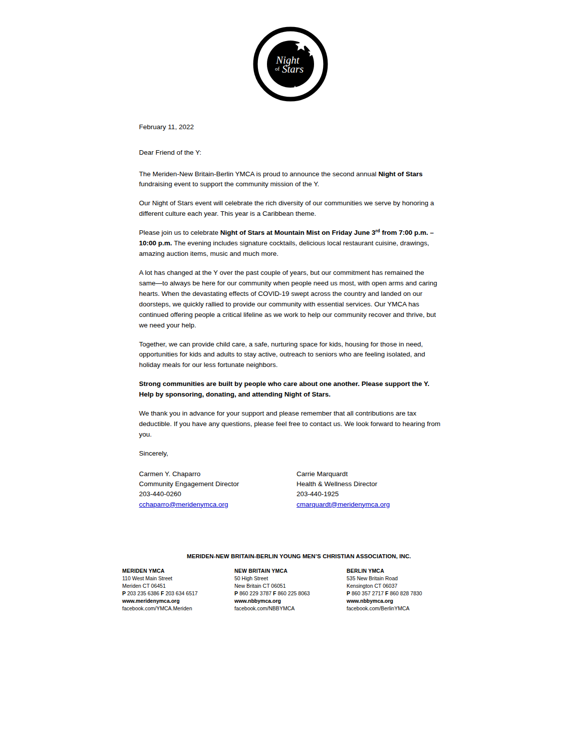Night of Stars
February 11, 2022
Dear Friend of the Y:
The Meriden-New Britain-Berlin YMCA is proud to announce the second annual Night of Stars fundraising event to support the community mission of the Y.
Our Night of Stars event will celebrate the rich diversity of our communities we serve by honoring a different culture each year. This year is a Caribbean theme.
Please join us to celebrate Night of Stars at Mountain Mist on Friday June 3rd from 7:00 p.m. – 10:00 p.m. The evening includes signature cocktails, delicious local restaurant cuisine, drawings, amazing auction items, music and much more.
A lot has changed at the Y over the past couple of years, but our commitment has remained the same—to always be here for our community when people need us most, with open arms and caring hearts. When the devastating effects of COVID-19 swept across the country and landed on our doorsteps, we quickly rallied to provide our community with essential services. Our YMCA has continued offering people a critical lifeline as we work to help our community recover and thrive, but we need your help.
Together, we can provide child care, a safe, nurturing space for kids, housing for those in need, opportunities for kids and adults to stay active, outreach to seniors who are feeling isolated, and holiday meals for our less fortunate neighbors.
Strong communities are built by people who care about one another. Please support the Y. Help by sponsoring, donating, and attending Night of Stars.
We thank you in advance for your support and please remember that all contributions are tax deductible. If you have any questions, please feel free to contact us. We look forward to hearing from you.
Sincerely,
| Carmen Y. Chaparro Community Engagement Director 203-440-0260 cchaparro@meridenymca.org | Carrie Marquardt Health & Wellness Director 203-440-1925 cmarquardt@meridenymca.org |
MERIDEN-NEW BRITAIN-BERLIN YOUNG MEN’S CHRISTIAN ASSOCIATION, INC.
| MERIDEN YMCA 110 West Main Street Meriden CT 06451 P 203 235 6386 F 203 634 6517 www.meridenymca.org facebook.com/YMCA.Meriden | NEW BRITAIN YMCA 50 High Street New Britain CT 06051 P 860 229 3787 F 860 225 8063 www.nbbymca.org facebook.com/NBBYMCA | BERLIN YMCA 535 New Britain Road Kensington CT 06037 P 860 357 2717 F 860 828 7830 www.nbbymca.org facebook.com/BerlinYMCA |